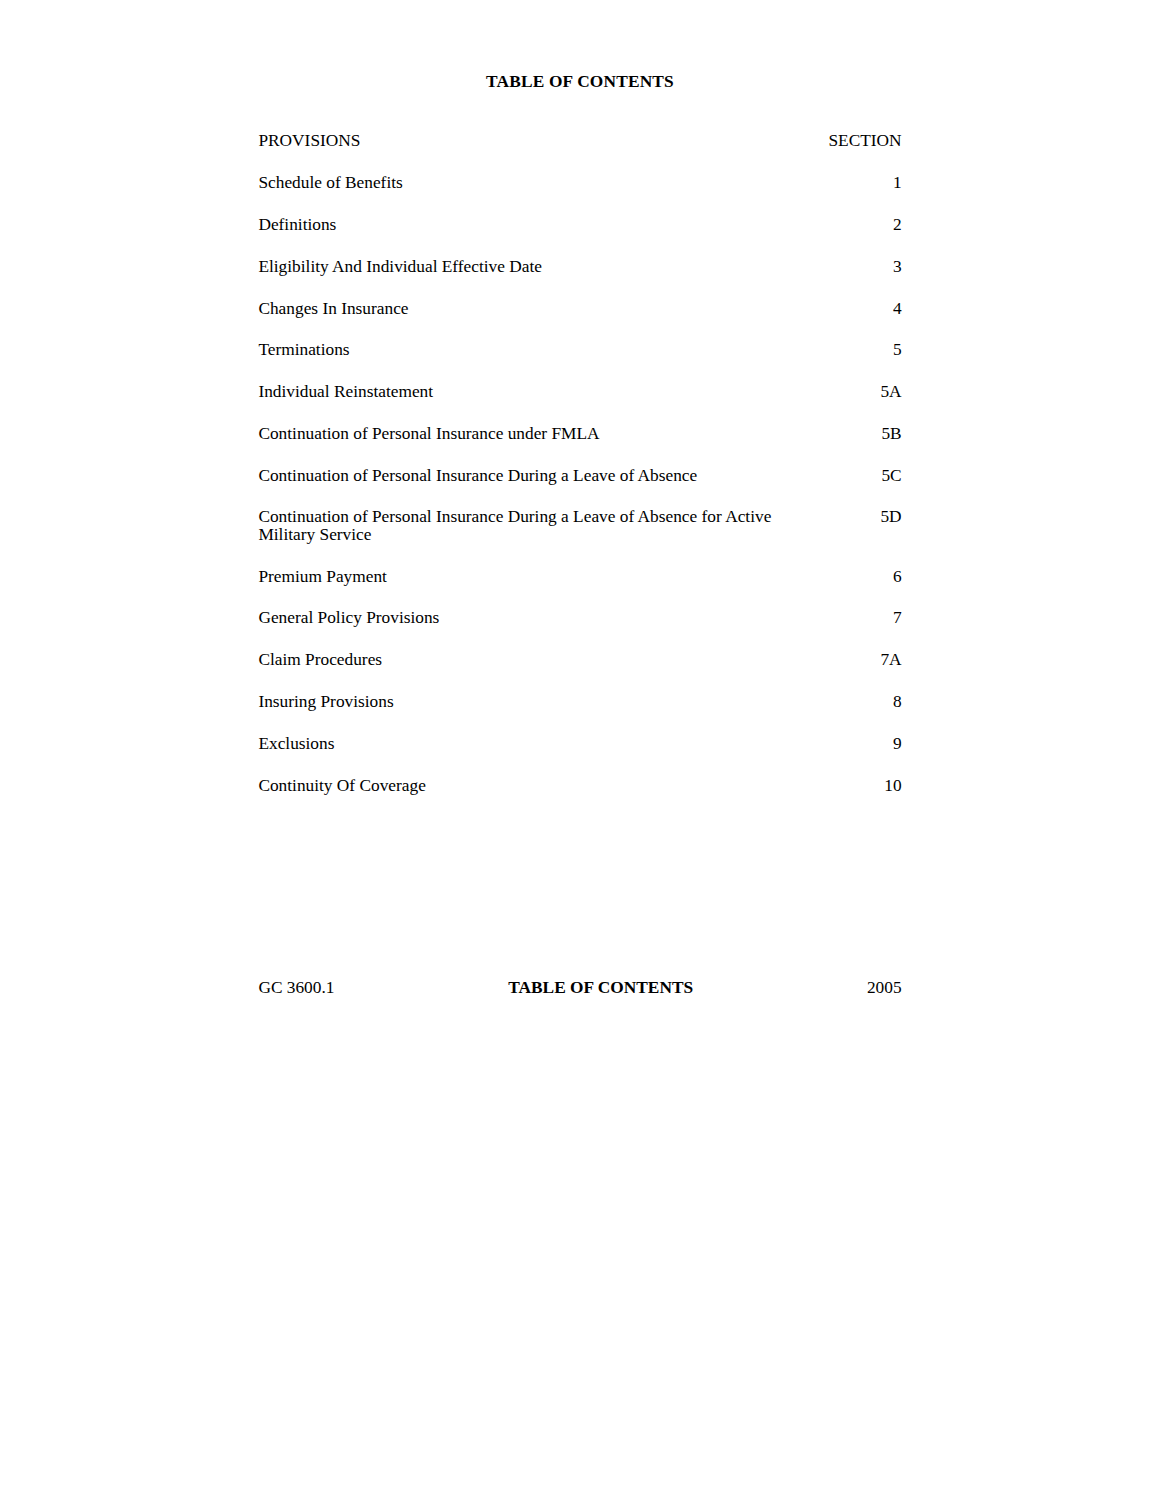TABLE OF CONTENTS
| PROVISIONS | SECTION |
| Schedule of Benefits | 1 |
| Definitions | 2 |
| Eligibility And Individual Effective Date | 3 |
| Changes In Insurance | 4 |
| Terminations | 5 |
| Individual Reinstatement | 5A |
| Continuation of Personal Insurance under FMLA | 5B |
| Continuation of Personal Insurance During a Leave of Absence | 5C |
| Continuation of Personal Insurance During a Leave of Absence for Active Military Service | 5D |
| Premium Payment | 6 |
| General Policy Provisions | 7 |
| Claim Procedures | 7A |
| Insuring Provisions | 8 |
| Exclusions | 9 |
| Continuity Of Coverage | 10 |
GC 3600.1
TABLE OF CONTENTS
2005